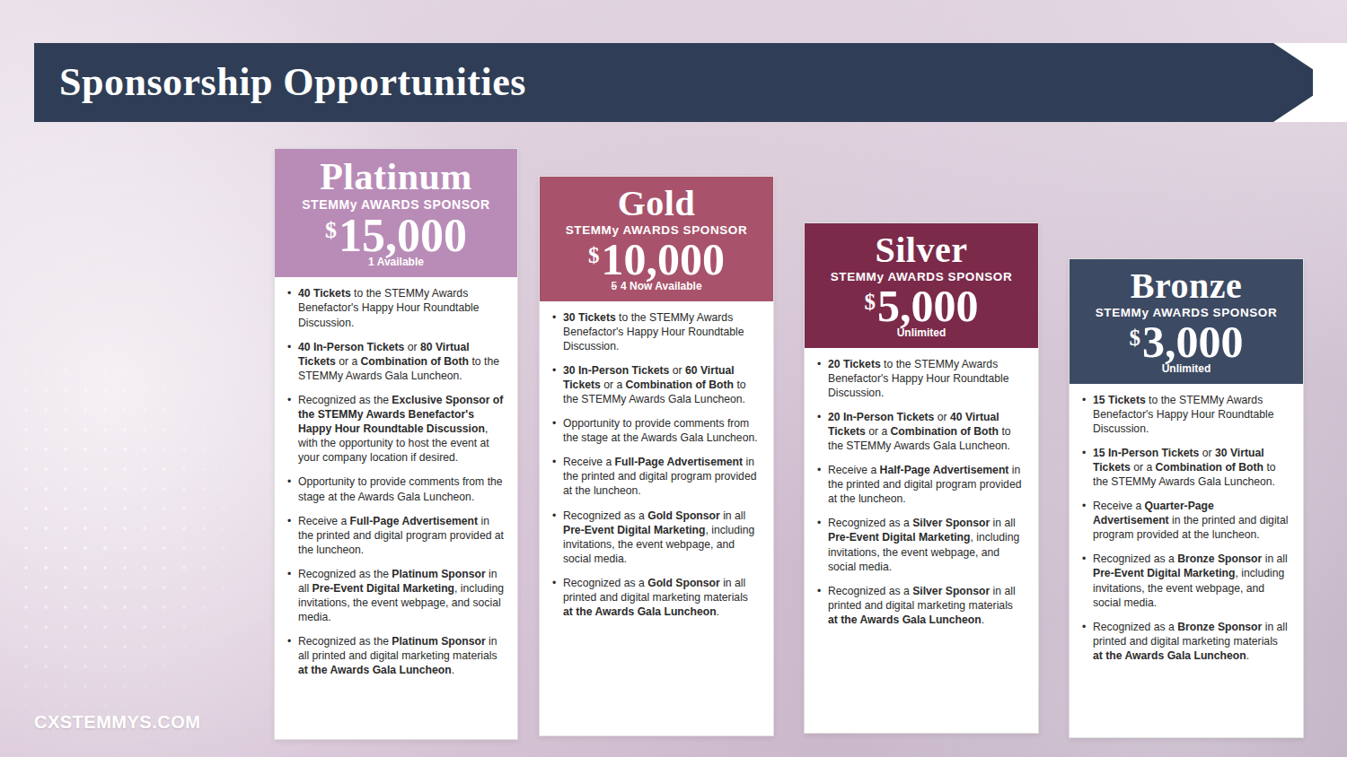Sponsorship Opportunities
Platinum
STEMMy AWARDS SPONSOR
$15,000
1 Available
40 Tickets to the STEMMy Awards Benefactor's Happy Hour Roundtable Discussion.
40 In-Person Tickets or 80 Virtual Tickets or a Combination of Both to the STEMMy Awards Gala Luncheon.
Recognized as the Exclusive Sponsor of the STEMMy Awards Benefactor's Happy Hour Roundtable Discussion, with the opportunity to host the event at your company location if desired.
Opportunity to provide comments from the stage at the Awards Gala Luncheon.
Receive a Full-Page Advertisement in the printed and digital program provided at the luncheon.
Recognized as the Platinum Sponsor in all Pre-Event Digital Marketing, including invitations, the event webpage, and social media.
Recognized as the Platinum Sponsor in all printed and digital marketing materials at the Awards Gala Luncheon.
Gold
STEMMy AWARDS SPONSOR
$10,000
54 Now Available
30 Tickets to the STEMMy Awards Benefactor's Happy Hour Roundtable Discussion.
30 In-Person Tickets or 60 Virtual Tickets or a Combination of Both to the STEMMy Awards Gala Luncheon.
Opportunity to provide comments from the stage at the Awards Gala Luncheon.
Receive a Full-Page Advertisement in the printed and digital program provided at the luncheon.
Recognized as a Gold Sponsor in all Pre-Event Digital Marketing, including invitations, the event webpage, and social media.
Recognized as a Gold Sponsor in all printed and digital marketing materials at the Awards Gala Luncheon.
Silver
STEMMy AWARDS SPONSOR
$5,000
Unlimited
20 Tickets to the STEMMy Awards Benefactor's Happy Hour Roundtable Discussion.
20 In-Person Tickets or 40 Virtual Tickets or a Combination of Both to the STEMMy Awards Gala Luncheon.
Receive a Half-Page Advertisement in the printed and digital program provided at the luncheon.
Recognized as a Silver Sponsor in all Pre-Event Digital Marketing, including invitations, the event webpage, and social media.
Recognized as a Silver Sponsor in all printed and digital marketing materials at the Awards Gala Luncheon.
Bronze
STEMMy AWARDS SPONSOR
$3,000
Unlimited
15 Tickets to the STEMMy Awards Benefactor's Happy Hour Roundtable Discussion.
15 In-Person Tickets or 30 Virtual Tickets or a Combination of Both to the STEMMy Awards Gala Luncheon.
Receive a Quarter-Page Advertisement in the printed and digital program provided at the luncheon.
Recognized as a Bronze Sponsor in all Pre-Event Digital Marketing, including invitations, the event webpage, and social media.
Recognized as a Bronze Sponsor in all printed and digital marketing materials at the Awards Gala Luncheon.
CXSTEMMYS.COM